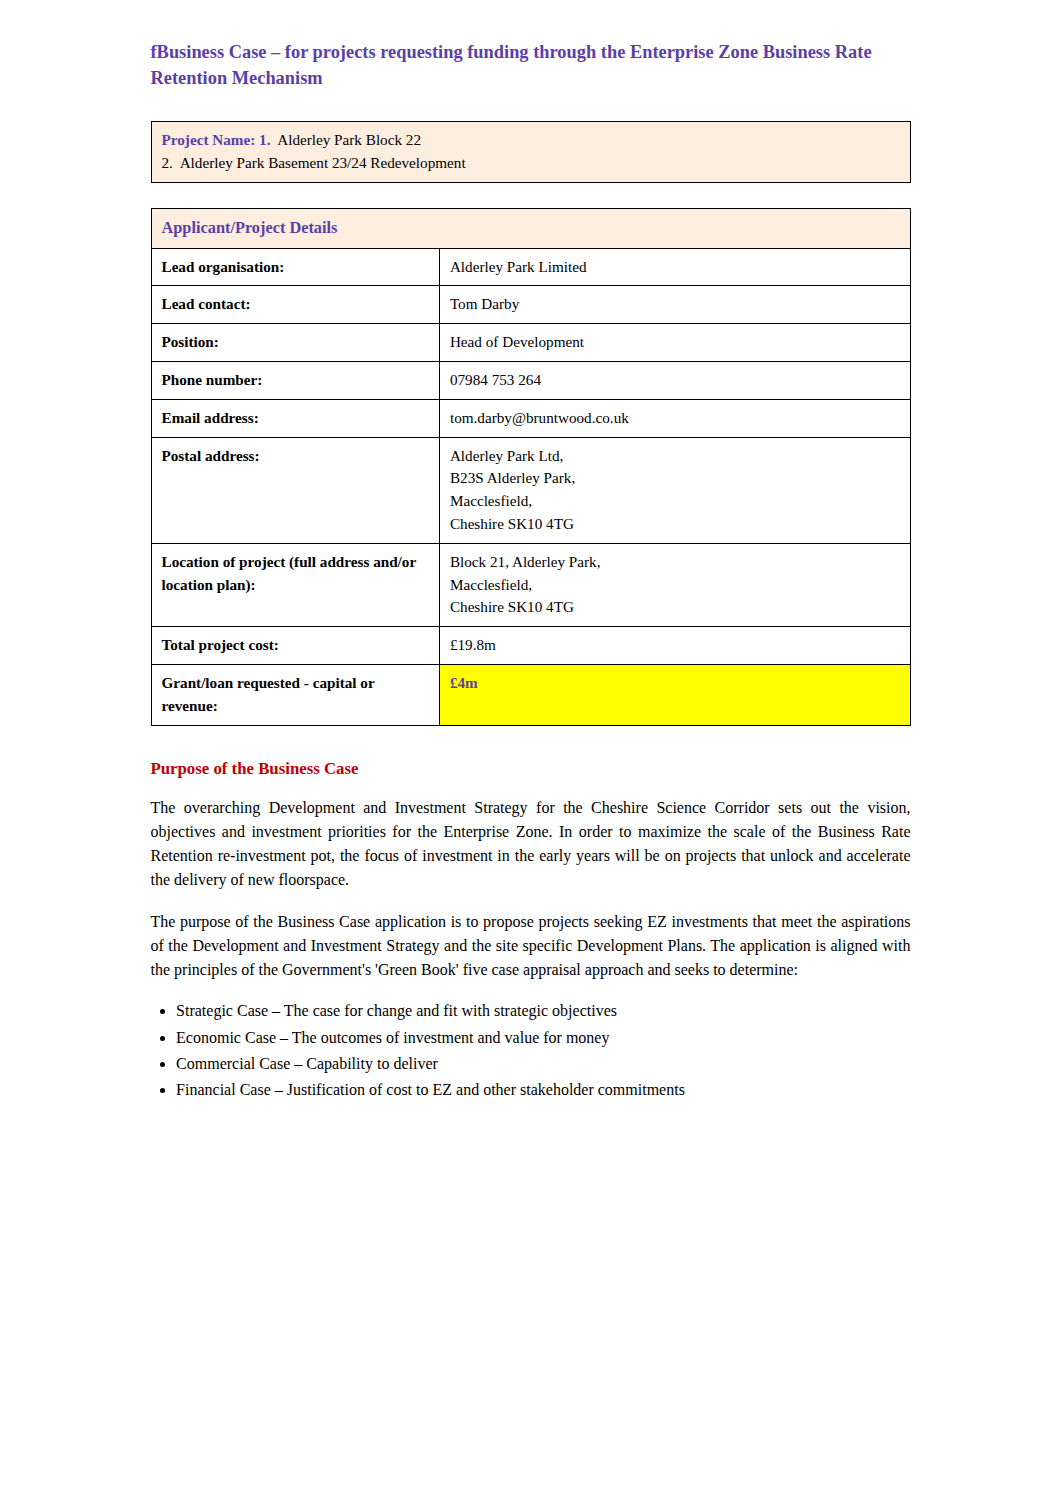fBusiness Case – for projects requesting funding through the Enterprise Zone Business Rate Retention Mechanism
| Project Name: 1. Alderley Park Block 22 2. Alderley Park Basement 23/24 Redevelopment |
| Applicant/Project Details |
| Lead organisation: | Alderley Park Limited |
| Lead contact: | Tom Darby |
| Position: | Head of Development |
| Phone number: | 07984 753 264 |
| Email address: | tom.darby@bruntwood.co.uk |
| Postal address: | Alderley Park Ltd, B23S Alderley Park, Macclesfield, Cheshire SK10 4TG |
| Location of project (full address and/or location plan): | Block 21, Alderley Park, Macclesfield, Cheshire SK10 4TG |
| Total project cost: | £19.8m |
| Grant/loan requested - capital or revenue: | £4m |
Purpose of the Business Case
The overarching Development and Investment Strategy for the Cheshire Science Corridor sets out the vision, objectives and investment priorities for the Enterprise Zone. In order to maximize the scale of the Business Rate Retention re-investment pot, the focus of investment in the early years will be on projects that unlock and accelerate the delivery of new floorspace.
The purpose of the Business Case application is to propose projects seeking EZ investments that meet the aspirations of the Development and Investment Strategy and the site specific Development Plans. The application is aligned with the principles of the Government's 'Green Book' five case appraisal approach and seeks to determine:
Strategic Case – The case for change and fit with strategic objectives
Economic Case – The outcomes of investment and value for money
Commercial Case – Capability to deliver
Financial Case – Justification of cost to EZ and other stakeholder commitments